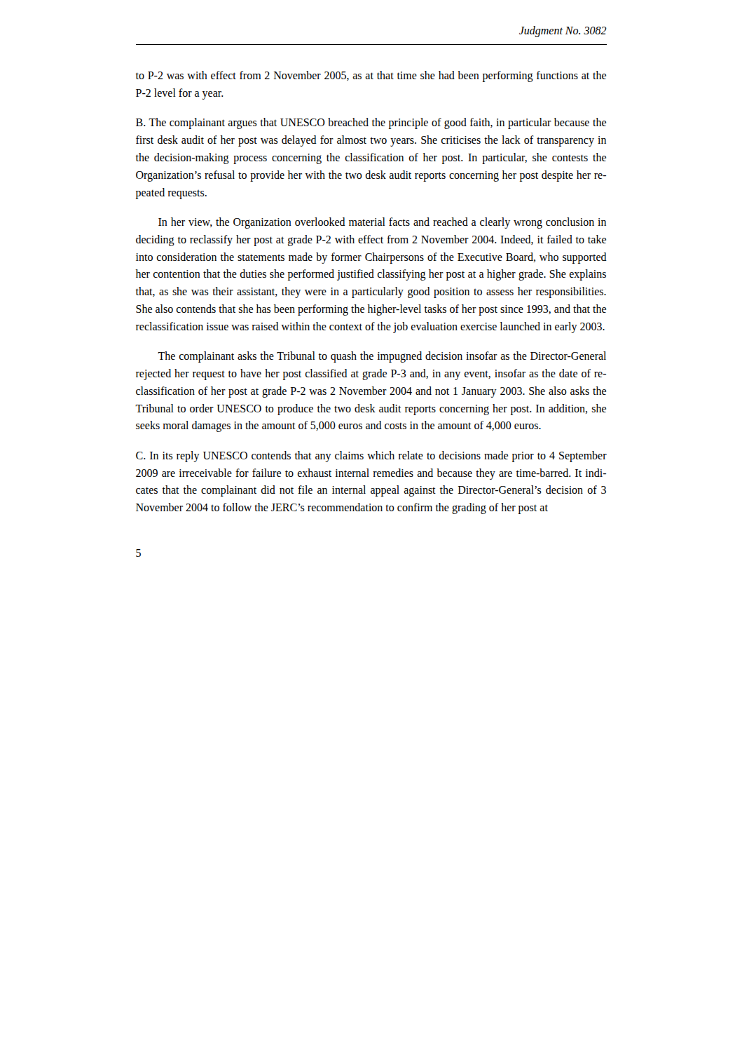Judgment No. 3082
to P-2 was with effect from 2 November 2005, as at that time she had been performing functions at the P-2 level for a year.
B. The complainant argues that UNESCO breached the principle of good faith, in particular because the first desk audit of her post was delayed for almost two years. She criticises the lack of transparency in the decision-making process concerning the classification of her post. In particular, she contests the Organization’s refusal to provide her with the two desk audit reports concerning her post despite her repeated requests.
In her view, the Organization overlooked material facts and reached a clearly wrong conclusion in deciding to reclassify her post at grade P-2 with effect from 2 November 2004. Indeed, it failed to take into consideration the statements made by former Chairpersons of the Executive Board, who supported her contention that the duties she performed justified classifying her post at a higher grade. She explains that, as she was their assistant, they were in a particularly good position to assess her responsibilities. She also contends that she has been performing the higher-level tasks of her post since 1993, and that the reclassification issue was raised within the context of the job evaluation exercise launched in early 2003.
The complainant asks the Tribunal to quash the impugned decision insofar as the Director-General rejected her request to have her post classified at grade P-3 and, in any event, insofar as the date of reclassification of her post at grade P-2 was 2 November 2004 and not 1 January 2003. She also asks the Tribunal to order UNESCO to produce the two desk audit reports concerning her post. In addition, she seeks moral damages in the amount of 5,000 euros and costs in the amount of 4,000 euros.
C. In its reply UNESCO contends that any claims which relate to decisions made prior to 4 September 2009 are irreceivable for failure to exhaust internal remedies and because they are time-barred. It indicates that the complainant did not file an internal appeal against the Director-General’s decision of 3 November 2004 to follow the JERC’s recommendation to confirm the grading of her post at
5